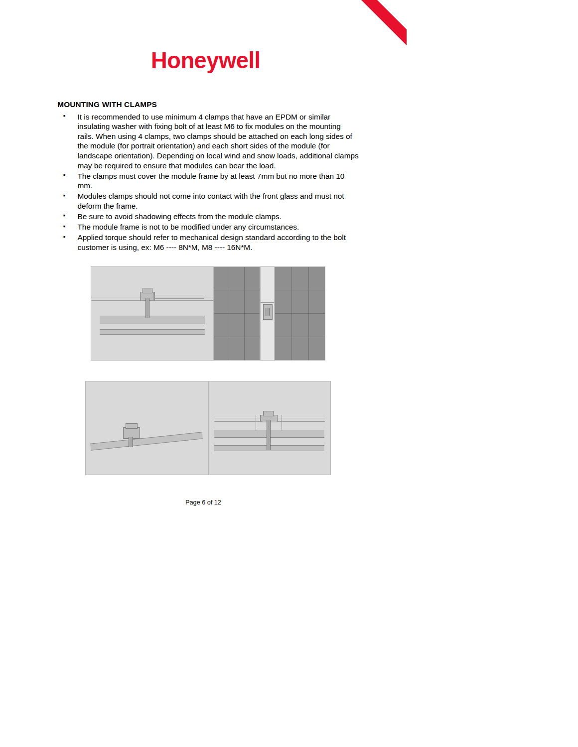Honeywell
MOUNTING WITH CLAMPS
It is recommended to use minimum 4 clamps that have an EPDM or similar insulating washer with fixing bolt of at least M6 to fix modules on the mounting rails. When using 4 clamps, two clamps should be attached on each long sides of the module (for portrait orientation) and each short sides of the module (for landscape orientation). Depending on local wind and snow loads, additional clamps may be required to ensure that modules can bear the load.
The clamps must cover the module frame by at least 7mm but no more than 10 mm.
Modules clamps should not come into contact with the front glass and must not deform the frame.
Be sure to avoid shadowing effects from the module clamps.
The module frame is not to be modified under any circumstances.
Applied torque should refer to mechanical design standard according to the bolt customer is using, ex: M6 ---- 8N*M, M8 ---- 16N*M.
Page 6 of 12